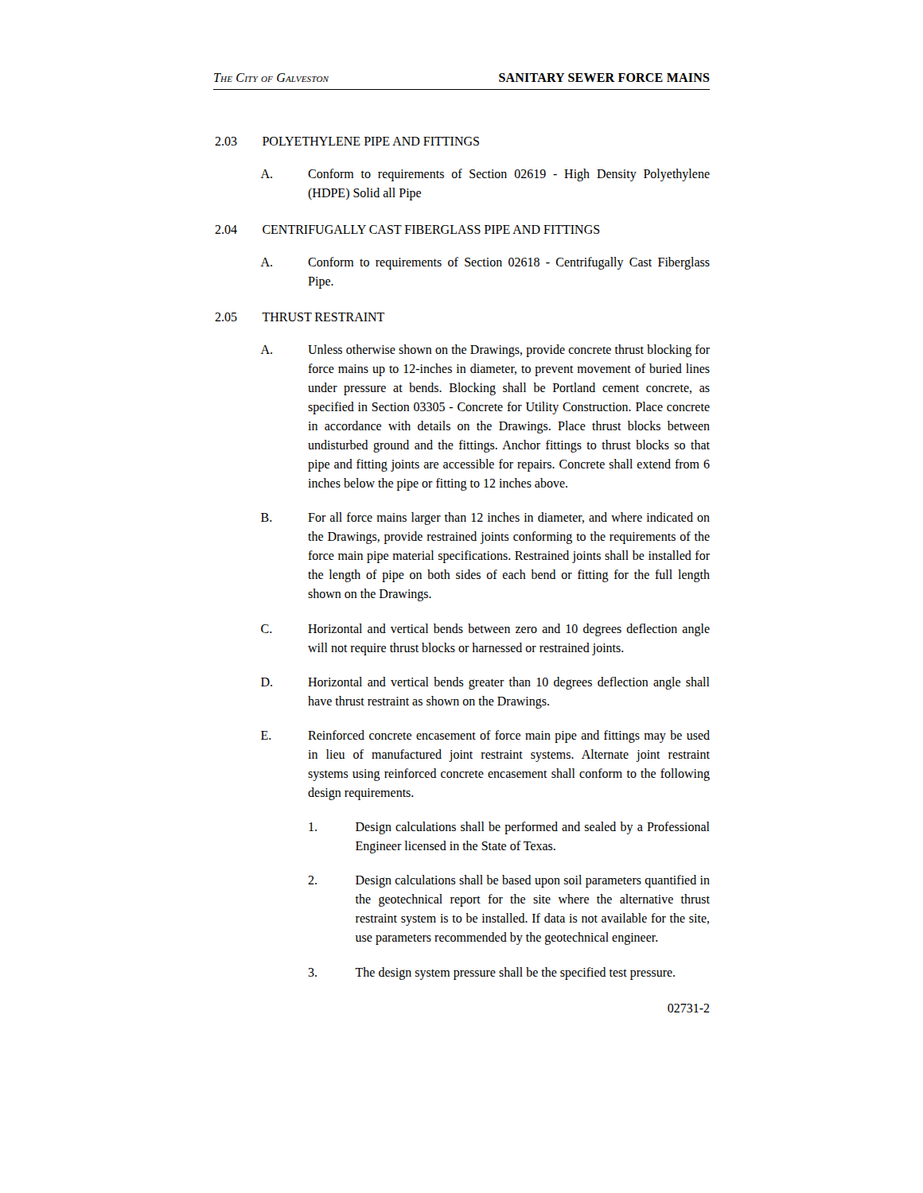The City of Galveston
SANITARY SEWER FORCE MAINS
2.03
POLYETHYLENE PIPE AND FITTINGS
A.
Conform to requirements of Section 02619 - High Density Polyethylene (HDPE) Solid all Pipe
2.04
CENTRIFUGALLY CAST FIBERGLASS PIPE AND FITTINGS
A.
Conform to requirements of Section 02618 - Centrifugally Cast Fiberglass Pipe.
2.05
THRUST RESTRAINT
A.
Unless otherwise shown on the Drawings, provide concrete thrust blocking for force mains up to 12-inches in diameter, to prevent movement of buried lines under pressure at bends. Blocking shall be Portland cement concrete, as specified in Section 03305 - Concrete for Utility Construction. Place concrete in accordance with details on the Drawings. Place thrust blocks between undisturbed ground and the fittings. Anchor fittings to thrust blocks so that pipe and fitting joints are accessible for repairs. Concrete shall extend from 6 inches below the pipe or fitting to 12 inches above.
B.
For all force mains larger than 12 inches in diameter, and where indicated on the Drawings, provide restrained joints conforming to the requirements of the force main pipe material specifications. Restrained joints shall be installed for the length of pipe on both sides of each bend or fitting for the full length shown on the Drawings.
C.
Horizontal and vertical bends between zero and 10 degrees deflection angle will not require thrust blocks or harnessed or restrained joints.
D.
Horizontal and vertical bends greater than 10 degrees deflection angle shall have thrust restraint as shown on the Drawings.
E.
Reinforced concrete encasement of force main pipe and fittings may be used in lieu of manufactured joint restraint systems. Alternate joint restraint systems using reinforced concrete encasement shall conform to the following design requirements.
1.
Design calculations shall be performed and sealed by a Professional Engineer licensed in the State of Texas.
2.
Design calculations shall be based upon soil parameters quantified in the geotechnical report for the site where the alternative thrust restraint system is to be installed. If data is not available for the site, use parameters recommended by the geotechnical engineer.
3.
The design system pressure shall be the specified test pressure.
02731-2